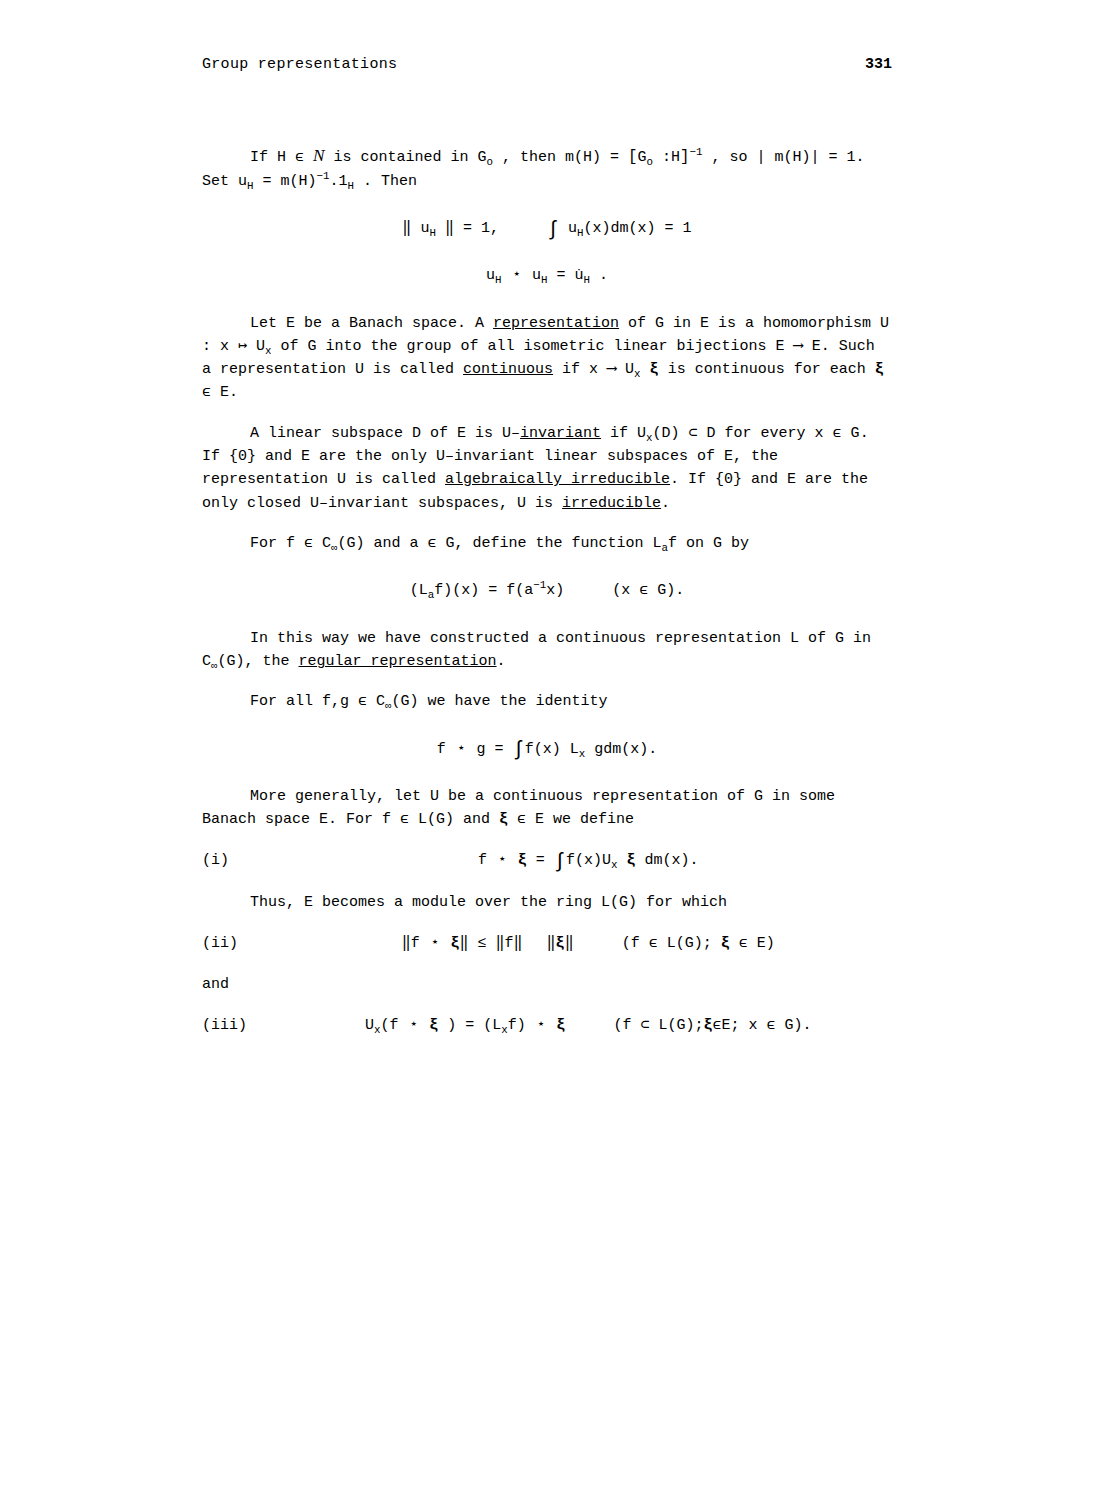Group representations 331
If H ϵ N is contained in Go , then m(H) = [Go :H]−1 , so | m(H)| = 1. Set uH = m(H)−1.1H . Then
‖ uH ‖ = 1, ∫ uH(x)dm(x) = 1
uH ⋆ uH = u̇H .
Let E be a Banach space. A representation of G in E is a homomorphism U : x ↦ Ux of G into the group of all isometric linear bijections E ⟶ E. Such a representation U is called continuous if x ⟶ Ux ξ is continuous for each ξ ϵ E.
A linear subspace D of E is U–invariant if Ux(D) ⊂ D for every x ϵ G. If {0} and E are the only U–invariant linear subspaces of E, the representation U is called algebraically irreducible. If {0} and E are the only closed U–invariant subspaces, U is irreducible.
For f ϵ C∞(G) and a ϵ G, define the function Laf on G by
(Laf)(x) = f(a−1x) (x ϵ G).
In this way we have constructed a continuous representation L of G in C∞(G), the regular representation.
For all f,g ϵ C∞(G) we have the identity
f ⋆ g = ∫f(x) Lx gdm(x).
More generally, let U be a continuous representation of G in some Banach space E. For f ϵ L(G) and ξ ϵ E we define
(i) f ⋆ ξ = ∫f(x)Ux ξ dm(x).
Thus, E becomes a module over the ring L(G) for which
(ii) ‖f ⋆ ξ‖ ≤ ‖f‖ ‖ξ‖ (f ϵ L(G); ξ ϵ E)
and
(iii) Ux(f ⋆ ξ ) = (Lxf) ⋆ ξ (f ⊂ L(G);ξϵE; x ϵ G).